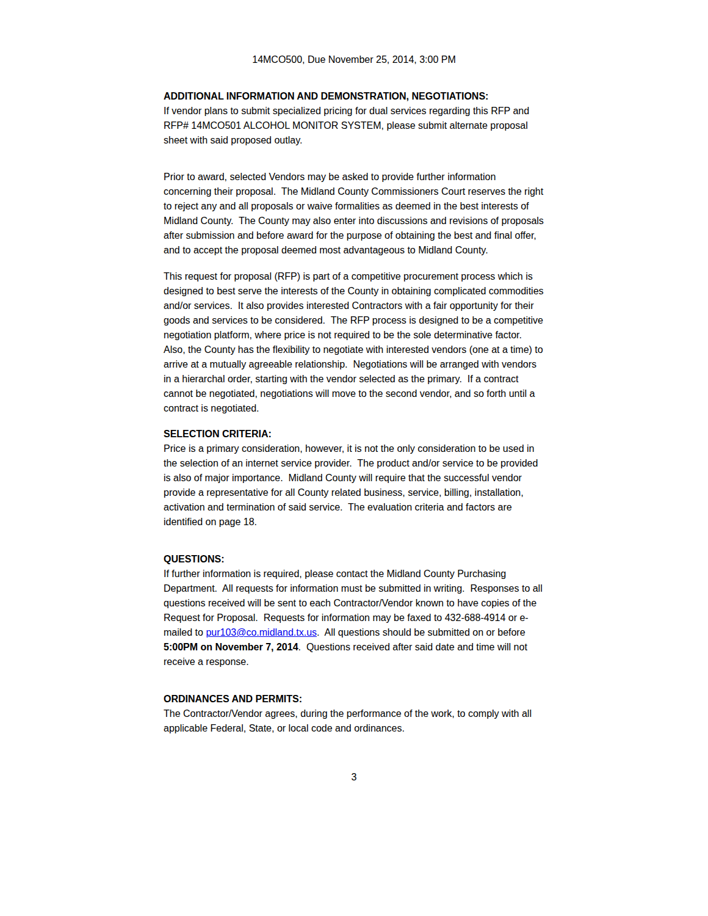14MCO500, Due November 25, 2014, 3:00 PM
Additional Information and Demonstration, Negotiations:
If vendor plans to submit specialized pricing for dual services regarding this RFP and RFP# 14MCO501 ALCOHOL MONITOR SYSTEM, please submit alternate proposal sheet with said proposed outlay.
Prior to award, selected Vendors may be asked to provide further information concerning their proposal. The Midland County Commissioners Court reserves the right to reject any and all proposals or waive formalities as deemed in the best interests of Midland County. The County may also enter into discussions and revisions of proposals after submission and before award for the purpose of obtaining the best and final offer, and to accept the proposal deemed most advantageous to Midland County.
This request for proposal (RFP) is part of a competitive procurement process which is designed to best serve the interests of the County in obtaining complicated commodities and/or services. It also provides interested Contractors with a fair opportunity for their goods and services to be considered. The RFP process is designed to be a competitive negotiation platform, where price is not required to be the sole determinative factor. Also, the County has the flexibility to negotiate with interested vendors (one at a time) to arrive at a mutually agreeable relationship. Negotiations will be arranged with vendors in a hierarchal order, starting with the vendor selected as the primary. If a contract cannot be negotiated, negotiations will move to the second vendor, and so forth until a contract is negotiated.
Selection Criteria:
Price is a primary consideration, however, it is not the only consideration to be used in the selection of an internet service provider. The product and/or service to be provided is also of major importance. Midland County will require that the successful vendor provide a representative for all County related business, service, billing, installation, activation and termination of said service. The evaluation criteria and factors are identified on page 18.
Questions:
If further information is required, please contact the Midland County Purchasing Department. All requests for information must be submitted in writing. Responses to all questions received will be sent to each Contractor/Vendor known to have copies of the Request for Proposal. Requests for information may be faxed to 432-688-4914 or e-mailed to pur103@co.midland.tx.us. All questions should be submitted on or before 5:00PM on November 7, 2014. Questions received after said date and time will not receive a response.
Ordinances and Permits:
The Contractor/Vendor agrees, during the performance of the work, to comply with all applicable Federal, State, or local code and ordinances.
3